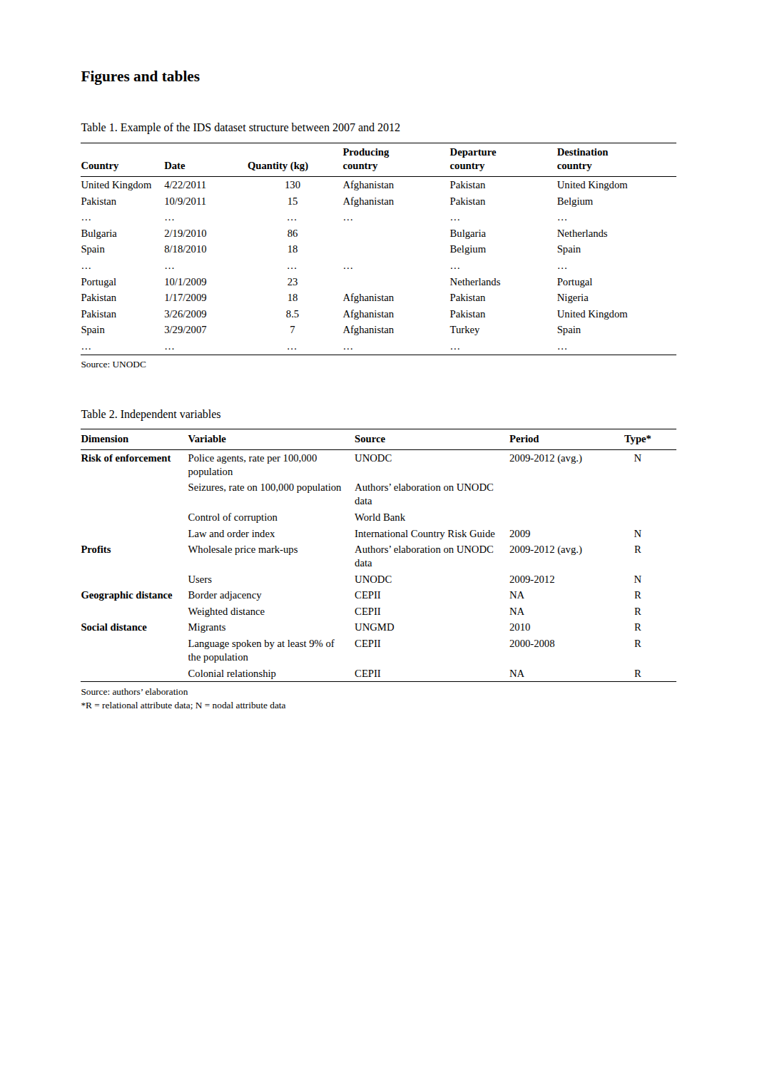Figures and tables
Table 1. Example of the IDS dataset structure between 2007 and 2012
| Country | Date | Quantity (kg) | Producing country | Departure country | Destination country |
| --- | --- | --- | --- | --- | --- |
| United Kingdom | 4/22/2011 | 130 | Afghanistan | Pakistan | United Kingdom |
| Pakistan | 10/9/2011 | 15 | Afghanistan | Pakistan | Belgium |
| … | … | … | … | … | … |
| Bulgaria | 2/19/2010 | 86 | | Bulgaria | Netherlands |
| Spain | 8/18/2010 | 18 | | Belgium | Spain |
| … | … | … | … | … | … |
| Portugal | 10/1/2009 | 23 | | Netherlands | Portugal |
| Pakistan | 1/17/2009 | 18 | Afghanistan | Pakistan | Nigeria |
| Pakistan | 3/26/2009 | 8.5 | Afghanistan | Pakistan | United Kingdom |
| Spain | 3/29/2007 | 7 | Afghanistan | Turkey | Spain |
| … | … | … | … | … | … |
Source: UNODC
Table 2. Independent variables
| Dimension | Variable | Source | Period | Type* |
| --- | --- | --- | --- | --- |
| Risk of enforcement | Police agents, rate per 100,000 population | UNODC | 2009-2012 (avg.) | N |
| Seizures, rate on 100,000 population | Authors’ elaboration on UNODC data |
| Control of corruption | World Bank |
| Law and order index | International Country Risk Guide | 2009 | N |
| Profits | Wholesale price mark-ups | Authors’ elaboration on UNODC data | 2009-2012 (avg.) | R |
| Users | UNODC | 2009-2012 | N |
| Geographic distance | Border adjacency | CEPII | NA | R |
| Weighted distance | CEPII | NA | R |
| Social distance | Migrants | UNGMD | 2010 | R |
| Language spoken by at least 9% of the population | CEPII | 2000-2008 | R |
| Colonial relationship | CEPII | NA | R |
Source: authors’ elaboration
*R = relational attribute data; N = nodal attribute data